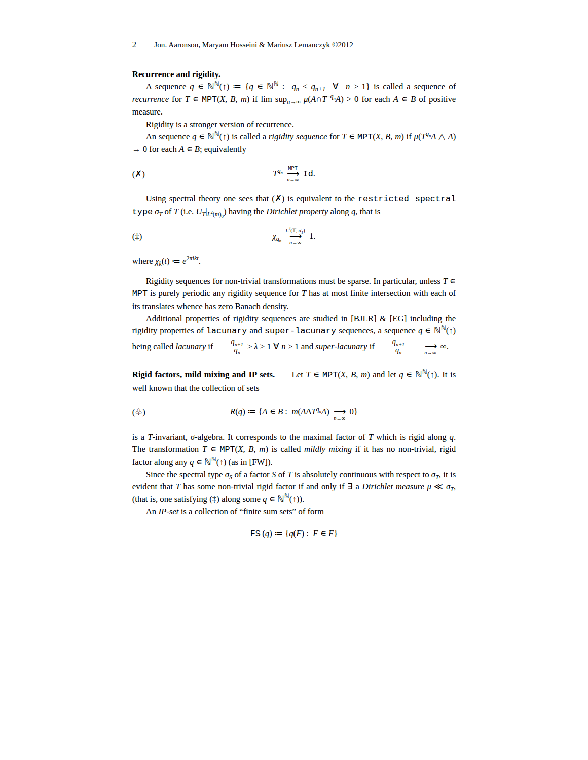2 Jon. Aaronson, Maryam Hosseini & Mariusz Lemanczyk ©2012
Recurrence and rigidity.
A sequence q ∊ ℕℕ(↑) ≔ {q ∊ ℕℕ : qn < qn+1 ∀ n ≥ 1} is called a sequence of recurrence for T ∊ MPT(X, B, m) if lim supn→∞ μ(A∩T−qnA) > 0 for each A ∊ B of positive measure.
Rigidity is a stronger version of recurrence.
An sequence q ∊ ℕℕ(↑) is called a rigidity sequence for T ∊ MPT(X, B, m) if μ(TqnA △ A) → 0 for each A ∊ B; equivalently
(✗)
Tqn MPT⟶n→∞ Id.
Using spectral theory one sees that (✗) is equivalent to the restricted spectral type σT of T (i.e. UT|L2(m)0) having the Dirichlet property along q, that is
(‡)
χqn L2(𝕋, σT)⟶n→∞ 1.
where χk(t) ≔ e2πikt.
Rigidity sequences for non-trivial transformations must be sparse. In particular, unless T ∊ MPT is purely periodic any rigidity sequence for T has at most finite intersection with each of its translates whence has zero Banach density.
Additional properties of rigidity sequences are studied in [BJLR] & [EG] including the rigidity properties of lacunary and super-lacunary sequences, a sequence q ∊ ℕℕ(↑) being called lacunary if qn+1 qn ≥ λ > 1 ∀ n ≥ 1 and super-lacunary if qn+1 qn ⟶n→∞ ∞.
Rigid factors, mild mixing and IP sets. Let T ∊ MPT(X, B, m) and let q ∊ ℕℕ(↑). It is well known that the collection of sets
(♧)
R(q) ≔ {A ∊ B : m(AΔTqnA) ⟶n→∞ 0}
is a T-invariant, σ-algebra. It corresponds to the maximal factor of T which is rigid along q. The transformation T ∊ MPT(X, B, m) is called mildly mixing if it has no non-trivial, rigid factor along any q ∊ ℕℕ(↑) (as in [FW]).
Since the spectral type σS of a factor S of T is absolutely continuous with respect to σT, it is evident that T has some non-trivial rigid factor if and only if ∃ a Dirichlet measure μ ≪ σT, (that is, one satisfying (‡) along some q ∊ ℕℕ(↑)).
An IP-set is a collection of “finite sum sets” of form
FS (q) ≔ {q(F) : F ∊ F}